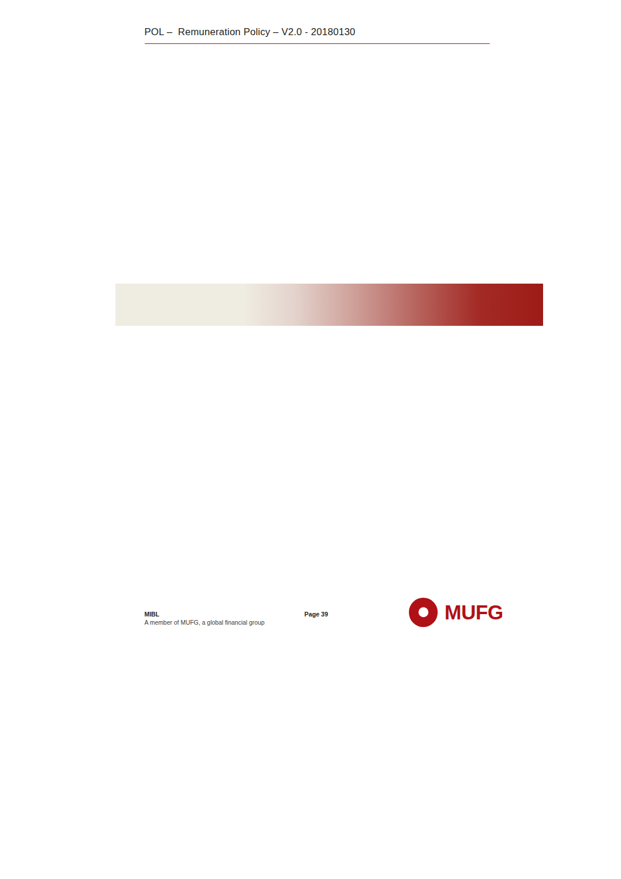POL – Remuneration Policy – V2.0 - 20180130
MIBL
A member of MUFG, a global financial group
Page 39
MUFG